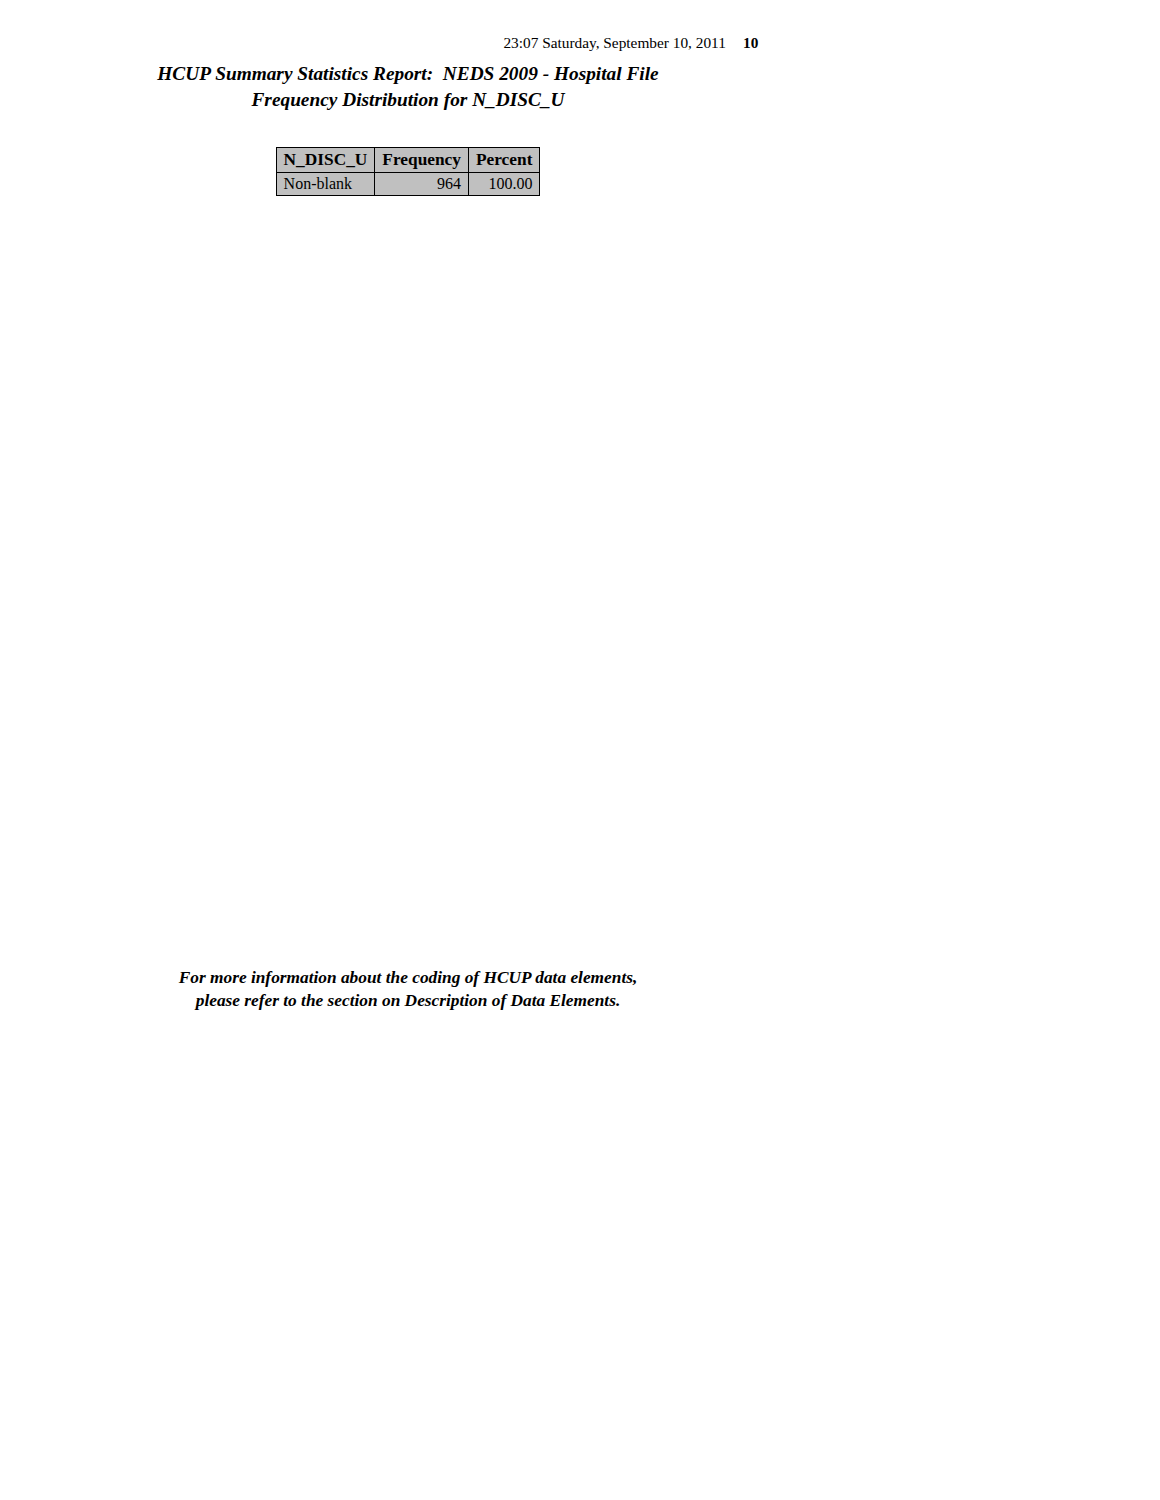23:07 Saturday, September 10, 201110
HCUP Summary Statistics Report: NEDS 2009 - Hospital File Frequency Distribution for N_DISC_U
| N_DISC_U | Frequency | Percent |
| --- | --- | --- |
| Non-blank | 964 | 100.00 |
For more information about the coding of HCUP data elements,
please refer to the section on Description of Data Elements.